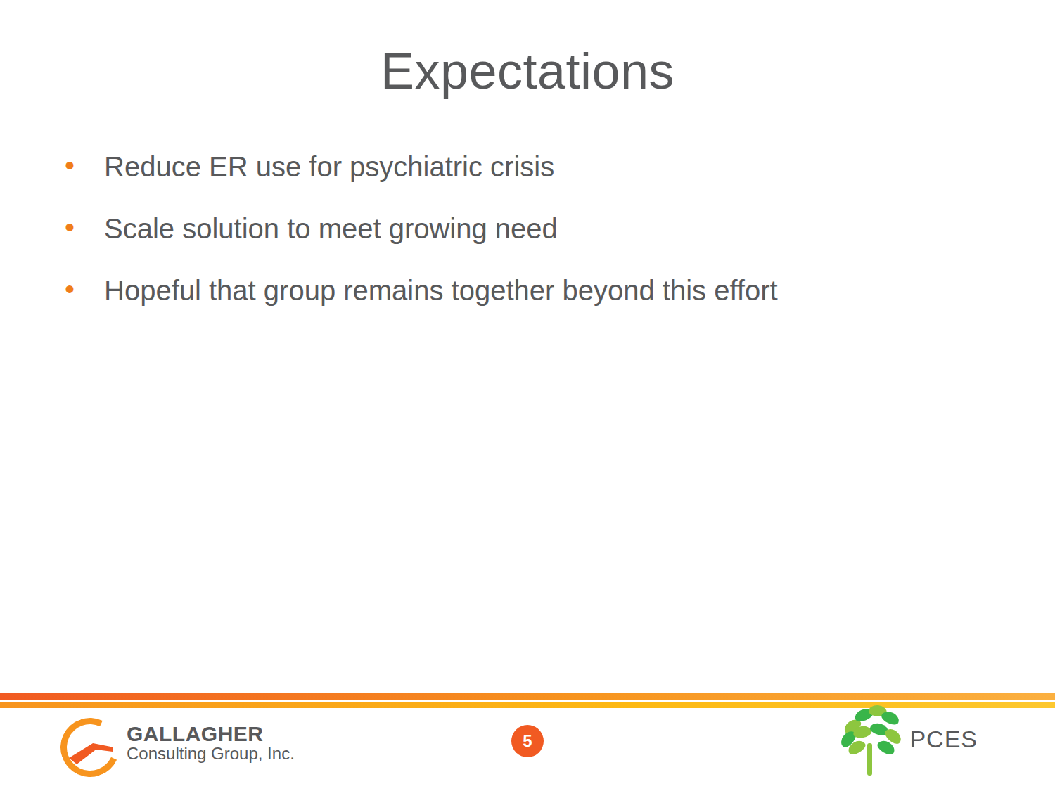Expectations
Reduce ER use for psychiatric crisis
Scale solution to meet growing need
Hopeful that group remains together beyond this effort
5
GALLAGHER
Consulting Group, Inc.
PCES